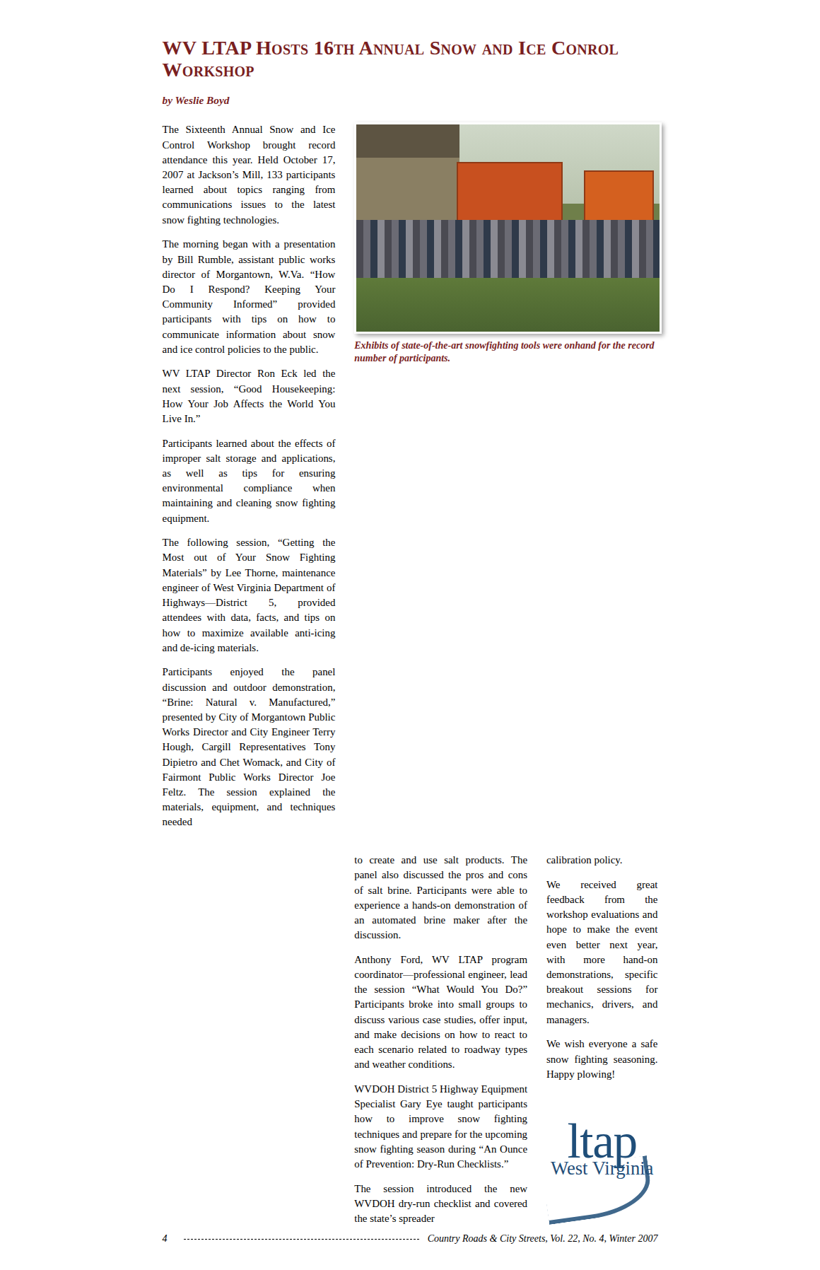WV LTAP Hosts 16th Annual Snow and Ice Conrol Workshop
by Weslie Boyd
The Sixteenth Annual Snow and Ice Control Workshop brought record attendance this year. Held October 17, 2007 at Jackson’s Mill, 133 participants learned about topics ranging from communications issues to the latest snow fighting technologies.
The morning began with a presentation by Bill Rumble, assistant public works director of Morgantown, W.Va. “How Do I Respond? Keeping Your Community Informed” provided participants with tips on how to communicate information about snow and ice control policies to the public.
WV LTAP Director Ron Eck led the next session, “Good Housekeeping: How Your Job Affects the World You Live In.”
Participants learned about the effects of improper salt storage and applications, as well as tips for ensuring environmental compliance when maintaining and cleaning snow fighting equipment.
The following session, “Getting the Most out of Your Snow Fighting Materials” by Lee Thorne, maintenance engineer of West Virginia Department of Highways—District 5, provided attendees with data, facts, and tips on how to maximize available anti-icing and de-icing materials.
Participants enjoyed the panel discussion and outdoor demonstration, “Brine: Natural v. Manufactured,” presented by City of Morgantown Public Works Director and City Engineer Terry Hough, Cargill Representatives Tony Dipietro and Chet Womack, and City of Fairmont Public Works Director Joe Feltz. The session explained the materials, equipment, and techniques needed
Exhibits of state-of-the-art snowfighting tools were onhand for the record number of participants.
to create and use salt products. The panel also discussed the pros and cons of salt brine. Participants were able to experience a hands-on demonstration of an automated brine maker after the discussion.
Anthony Ford, WV LTAP program coordinator—professional engineer, lead the session “What Would You Do?” Participants broke into small groups to discuss various case studies, offer input, and make decisions on how to react to each scenario related to roadway types and weather conditions.
WVDOH District 5 Highway Equipment Specialist Gary Eye taught participants how to improve snow fighting techniques and prepare for the upcoming snow fighting season during “An Ounce of Prevention: Dry-Run Checklists.”
The session introduced the new WVDOH dry-run checklist and covered the state’s spreader
calibration policy.
We received great feedback from the workshop evaluations and hope to make the event even better next year, with more hand-on demonstrations, specific breakout sessions for mechanics, drivers, and managers.
We wish everyone a safe snow fighting seasoning. Happy plowing!
ltap
West Virginia
4 Country Roads & City Streets, Vol. 22, No. 4, Winter 2007